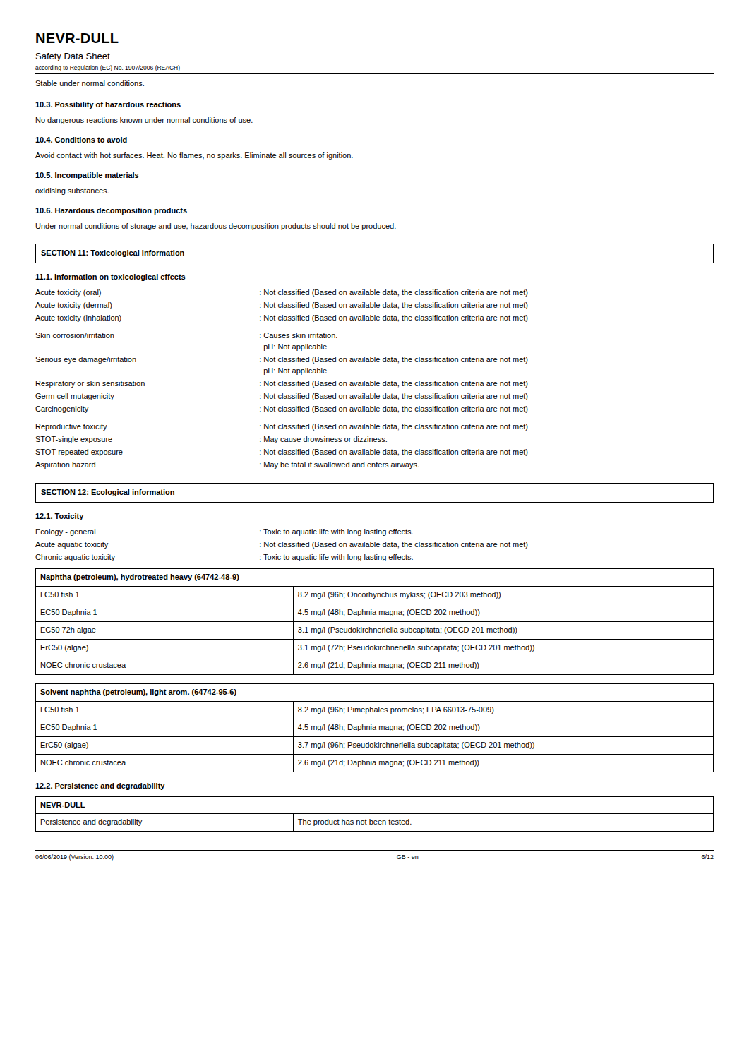NEVR-DULL
Safety Data Sheet
according to Regulation (EC) No. 1907/2006 (REACH)
Stable under normal conditions.
10.3. Possibility of hazardous reactions
No dangerous reactions known under normal conditions of use.
10.4. Conditions to avoid
Avoid contact with hot surfaces. Heat. No flames, no sparks. Eliminate all sources of ignition.
10.5. Incompatible materials
oxidising substances.
10.6. Hazardous decomposition products
Under normal conditions of storage and use, hazardous decomposition products should not be produced.
SECTION 11: Toxicological information
11.1. Information on toxicological effects
| Acute toxicity (oral) | : Not classified (Based on available data, the classification criteria are not met) |
| Acute toxicity (dermal) | : Not classified (Based on available data, the classification criteria are not met) |
| Acute toxicity (inhalation) | : Not classified (Based on available data, the classification criteria are not met) |
| Skin corrosion/irritation | : Causes skin irritation. pH: Not applicable |
| Serious eye damage/irritation | : Not classified (Based on available data, the classification criteria are not met) pH: Not applicable |
| Respiratory or skin sensitisation | : Not classified (Based on available data, the classification criteria are not met) |
| Germ cell mutagenicity | : Not classified (Based on available data, the classification criteria are not met) |
| Carcinogenicity | : Not classified (Based on available data, the classification criteria are not met) |
| Reproductive toxicity | : Not classified (Based on available data, the classification criteria are not met) |
| STOT-single exposure | : May cause drowsiness or dizziness. |
| STOT-repeated exposure | : Not classified (Based on available data, the classification criteria are not met) |
| Aspiration hazard | : May be fatal if swallowed and enters airways. |
SECTION 12: Ecological information
12.1. Toxicity
| Ecology - general | : Toxic to aquatic life with long lasting effects. |
| Acute aquatic toxicity | : Not classified (Based on available data, the classification criteria are not met) |
| Chronic aquatic toxicity | : Toxic to aquatic life with long lasting effects. |
| Naphtha (petroleum), hydrotreated heavy (64742-48-9) |
| LC50 fish 1 | 8.2 mg/l (96h; Oncorhynchus mykiss; (OECD 203 method)) |
| EC50 Daphnia 1 | 4.5 mg/l (48h; Daphnia magna; (OECD 202 method)) |
| EC50 72h algae | 3.1 mg/l (Pseudokirchneriella subcapitata; (OECD 201 method)) |
| ErC50 (algae) | 3.1 mg/l (72h; Pseudokirchneriella subcapitata; (OECD 201 method)) |
| NOEC chronic crustacea | 2.6 mg/l (21d; Daphnia magna; (OECD 211 method)) |
| Solvent naphtha (petroleum), light arom. (64742-95-6) |
| LC50 fish 1 | 8.2 mg/l (96h; Pimephales promelas; EPA 66013-75-009) |
| EC50 Daphnia 1 | 4.5 mg/l (48h; Daphnia magna; (OECD 202 method)) |
| ErC50 (algae) | 3.7 mg/l (96h; Pseudokirchneriella subcapitata; (OECD 201 method)) |
| NOEC chronic crustacea | 2.6 mg/l (21d; Daphnia magna; (OECD 211 method)) |
12.2. Persistence and degradability
| NEVR-DULL |
| Persistence and degradability | The product has not been tested. |
06/06/2019 (Version: 10.00)
GB - en
6/12